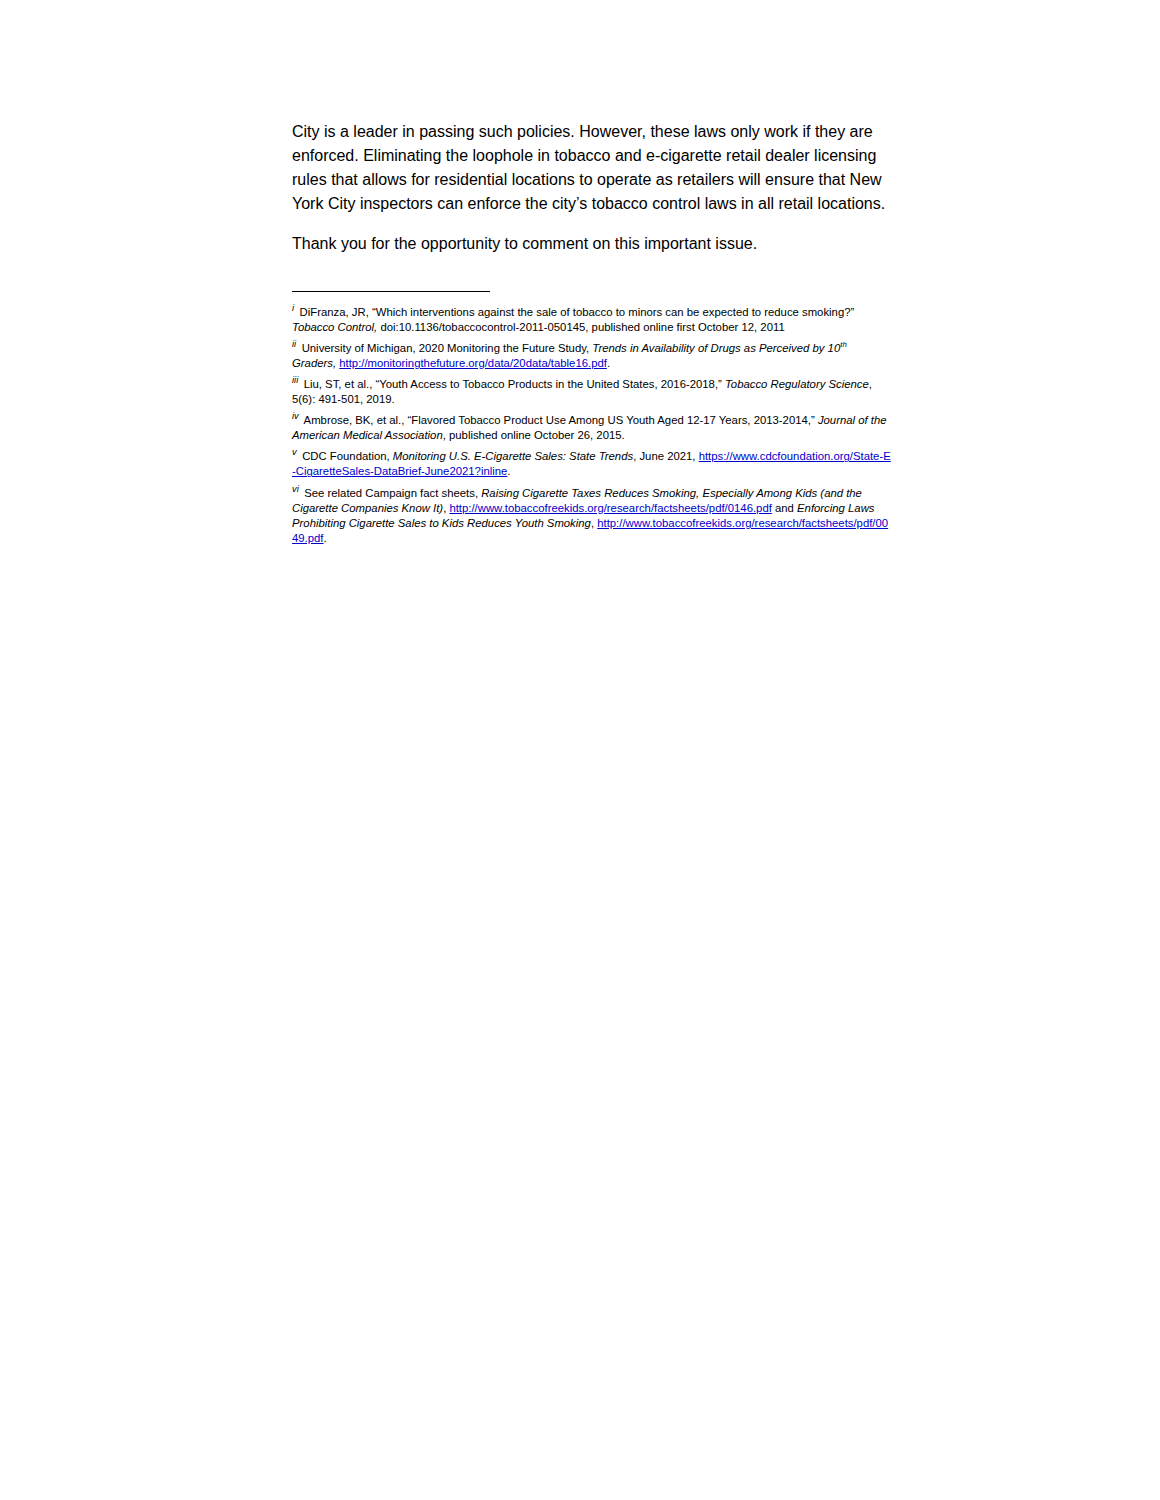City is a leader in passing such policies. However, these laws only work if they are enforced. Eliminating the loophole in tobacco and e-cigarette retail dealer licensing rules that allows for residential locations to operate as retailers will ensure that New York City inspectors can enforce the city’s tobacco control laws in all retail locations.
Thank you for the opportunity to comment on this important issue.
i DiFranza, JR, “Which interventions against the sale of tobacco to minors can be expected to reduce smoking?” Tobacco Control, doi:10.1136/tobaccocontrol-2011-050145, published online first October 12, 2011
ii University of Michigan, 2020 Monitoring the Future Study, Trends in Availability of Drugs as Perceived by 10th Graders, http://monitoringthefuture.org/data/20data/table16.pdf.
iii Liu, ST, et al., “Youth Access to Tobacco Products in the United States, 2016-2018,” Tobacco Regulatory Science, 5(6): 491-501, 2019.
iv Ambrose, BK, et al., “Flavored Tobacco Product Use Among US Youth Aged 12-17 Years, 2013-2014,” Journal of the American Medical Association, published online October 26, 2015.
v CDC Foundation, Monitoring U.S. E-Cigarette Sales: State Trends, June 2021, https://www.cdcfoundation.org/State-E-CigaretteSales-DataBrief-June2021?inline.
vi See related Campaign fact sheets, Raising Cigarette Taxes Reduces Smoking, Especially Among Kids (and the Cigarette Companies Know It), http://www.tobaccofreekids.org/research/factsheets/pdf/0146.pdf and Enforcing Laws Prohibiting Cigarette Sales to Kids Reduces Youth Smoking, http://www.tobaccofreekids.org/research/factsheets/pdf/0049.pdf.